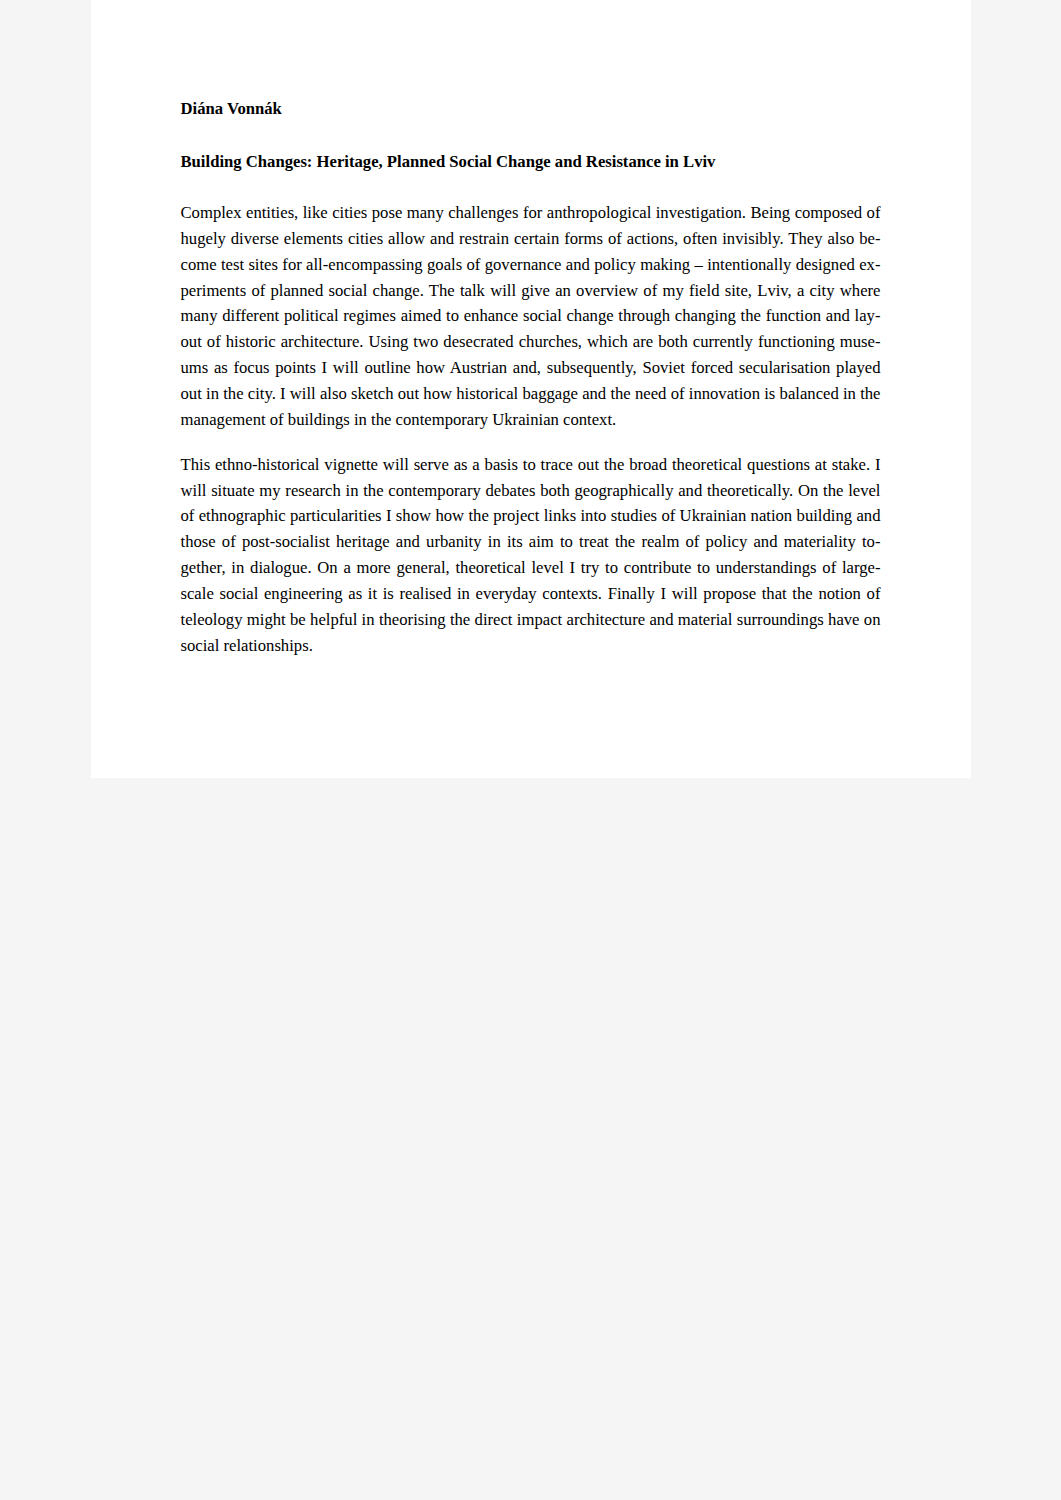Diána Vonnák
Building Changes: Heritage, Planned Social Change and Resistance in Lviv
Complex entities, like cities pose many challenges for anthropological investigation. Being composed of hugely diverse elements cities allow and restrain certain forms of actions, often invisibly. They also become test sites for all-encompassing goals of governance and policy making – intentionally designed experiments of planned social change. The talk will give an overview of my field site, Lviv, a city where many different political regimes aimed to enhance social change through changing the function and layout of historic architecture. Using two desecrated churches, which are both currently functioning museums as focus points I will outline how Austrian and, subsequently, Soviet forced secularisation played out in the city. I will also sketch out how historical baggage and the need of innovation is balanced in the management of buildings in the contemporary Ukrainian context.
This ethno-historical vignette will serve as a basis to trace out the broad theoretical questions at stake. I will situate my research in the contemporary debates both geographically and theoretically. On the level of ethnographic particularities I show how the project links into studies of Ukrainian nation building and those of post-socialist heritage and urbanity in its aim to treat the realm of policy and materiality together, in dialogue. On a more general, theoretical level I try to contribute to understandings of large-scale social engineering as it is realised in everyday contexts. Finally I will propose that the notion of teleology might be helpful in theorising the direct impact architecture and material surroundings have on social relationships.